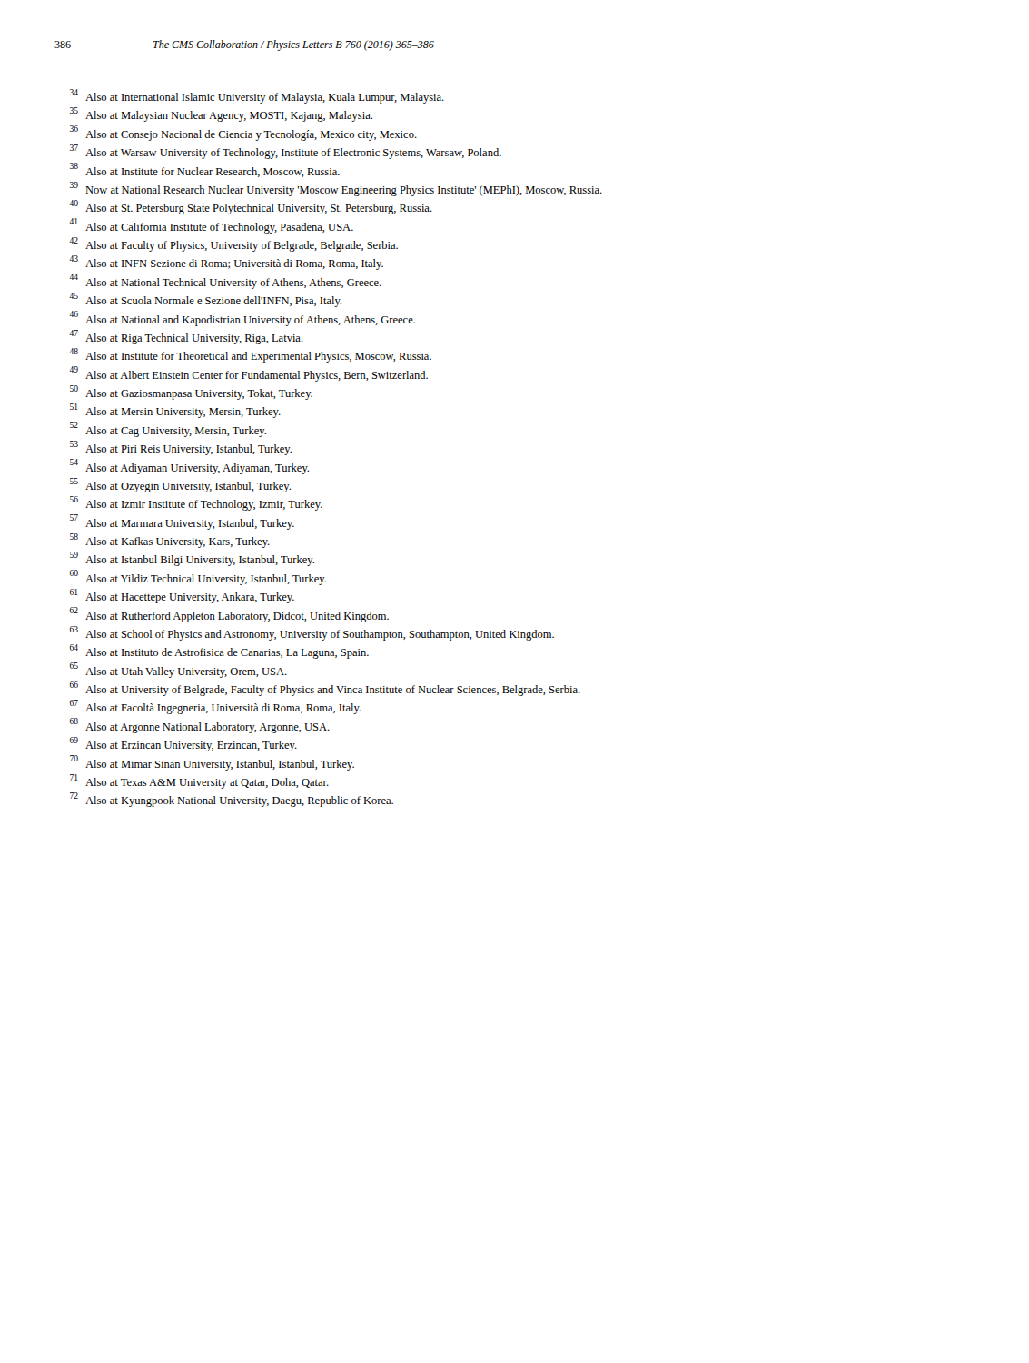386 The CMS Collaboration / Physics Letters B 760 (2016) 365–386
Also at International Islamic University of Malaysia, Kuala Lumpur, Malaysia.
Also at Malaysian Nuclear Agency, MOSTI, Kajang, Malaysia.
Also at Consejo Nacional de Ciencia y Tecnología, Mexico city, Mexico.
Also at Warsaw University of Technology, Institute of Electronic Systems, Warsaw, Poland.
Also at Institute for Nuclear Research, Moscow, Russia.
Now at National Research Nuclear University 'Moscow Engineering Physics Institute' (MEPhI), Moscow, Russia.
Also at St. Petersburg State Polytechnical University, St. Petersburg, Russia.
Also at California Institute of Technology, Pasadena, USA.
Also at Faculty of Physics, University of Belgrade, Belgrade, Serbia.
Also at INFN Sezione di Roma; Università di Roma, Roma, Italy.
Also at National Technical University of Athens, Athens, Greece.
Also at Scuola Normale e Sezione dell'INFN, Pisa, Italy.
Also at National and Kapodistrian University of Athens, Athens, Greece.
Also at Riga Technical University, Riga, Latvia.
Also at Institute for Theoretical and Experimental Physics, Moscow, Russia.
Also at Albert Einstein Center for Fundamental Physics, Bern, Switzerland.
Also at Gaziosmanpasa University, Tokat, Turkey.
Also at Mersin University, Mersin, Turkey.
Also at Cag University, Mersin, Turkey.
Also at Piri Reis University, Istanbul, Turkey.
Also at Adiyaman University, Adiyaman, Turkey.
Also at Ozyegin University, Istanbul, Turkey.
Also at Izmir Institute of Technology, Izmir, Turkey.
Also at Marmara University, Istanbul, Turkey.
Also at Kafkas University, Kars, Turkey.
Also at Istanbul Bilgi University, Istanbul, Turkey.
Also at Yildiz Technical University, Istanbul, Turkey.
Also at Hacettepe University, Ankara, Turkey.
Also at Rutherford Appleton Laboratory, Didcot, United Kingdom.
Also at School of Physics and Astronomy, University of Southampton, Southampton, United Kingdom.
Also at Instituto de Astrofisica de Canarias, La Laguna, Spain.
Also at Utah Valley University, Orem, USA.
Also at University of Belgrade, Faculty of Physics and Vinca Institute of Nuclear Sciences, Belgrade, Serbia.
Also at Facoltà Ingegneria, Università di Roma, Roma, Italy.
Also at Argonne National Laboratory, Argonne, USA.
Also at Erzincan University, Erzincan, Turkey.
Also at Mimar Sinan University, Istanbul, Istanbul, Turkey.
Also at Texas A&M University at Qatar, Doha, Qatar.
Also at Kyungpook National University, Daegu, Republic of Korea.